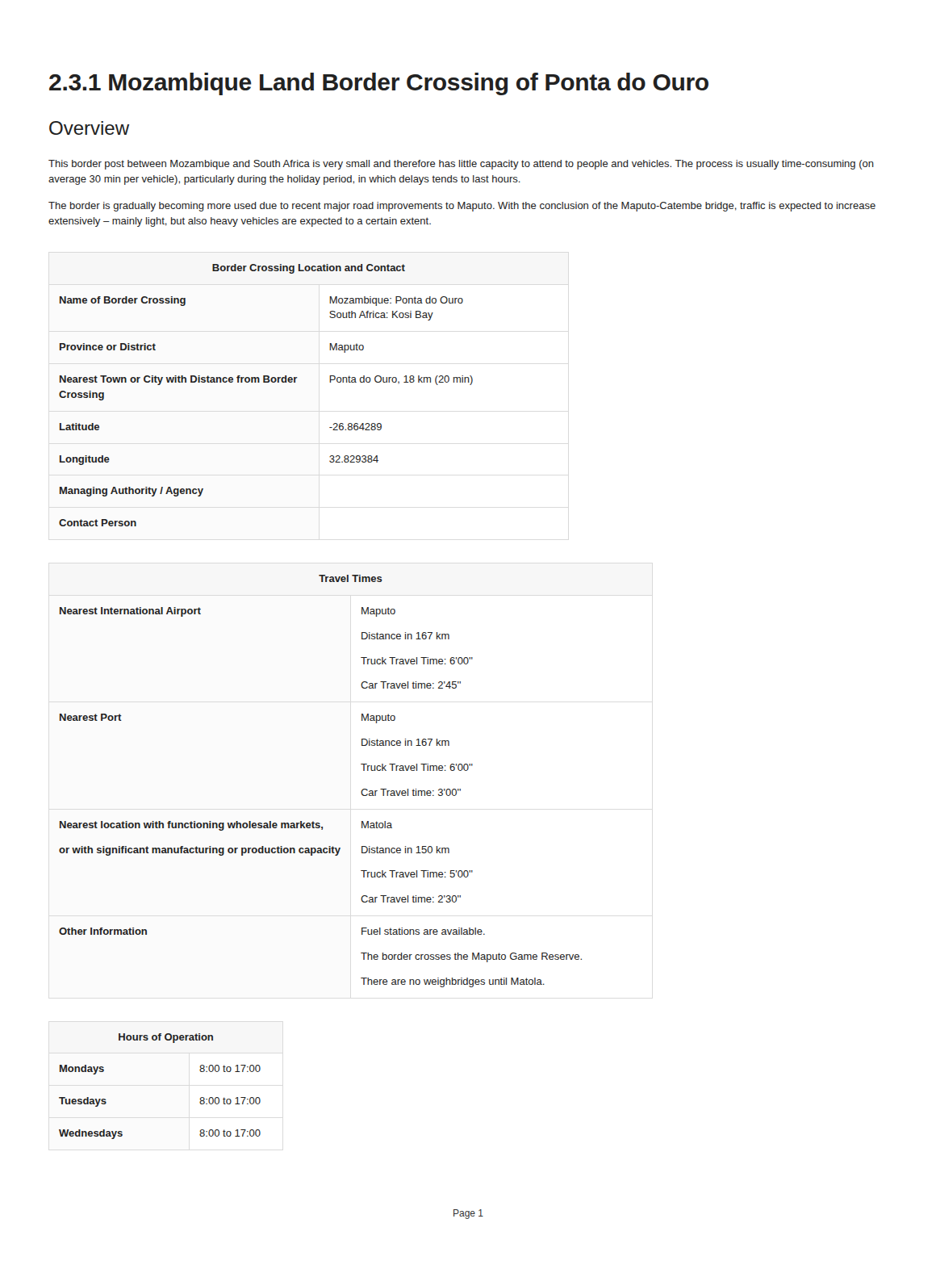2.3.1 Mozambique Land Border Crossing of Ponta do Ouro
Overview
This border post between Mozambique and South Africa is very small and therefore has little capacity to attend to people and vehicles. The process is usually time-consuming (on average 30 min per vehicle), particularly during the holiday period, in which delays tends to last hours.
The border is gradually becoming more used due to recent major road improvements to Maputo. With the conclusion of the Maputo-Catembe bridge, traffic is expected to increase extensively – mainly light, but also heavy vehicles are expected to a certain extent.
| Border Crossing Location and Contact |
| --- |
| Name of Border Crossing | Mozambique: Ponta do Ouro South Africa: Kosi Bay |
| Province or District | Maputo |
| Nearest Town or City with Distance from Border Crossing | Ponta do Ouro, 18 km (20 min) |
| Latitude | -26.864289 |
| Longitude | 32.829384 |
| Managing Authority / Agency | |
| Contact Person | |
| Travel Times |
| --- |
| Nearest International Airport | Maputo Distance in 167 km Truck Travel Time: 6'00'' Car Travel time: 2'45'' |
| Nearest Port | Maputo Distance in 167 km Truck Travel Time: 6'00'' Car Travel time: 3'00'' |
| Nearest location with functioning wholesale markets, or with significant manufacturing or production capacity | Matola Distance in 150 km Truck Travel Time: 5'00'' Car Travel time: 2'30'' |
| Other Information | Fuel stations are available. The border crosses the Maputo Game Reserve. There are no weighbridges until Matola. |
| Hours of Operation |
| --- |
| Mondays | 8:00 to 17:00 |
| Tuesdays | 8:00 to 17:00 |
| Wednesdays | 8:00 to 17:00 |
Page 1